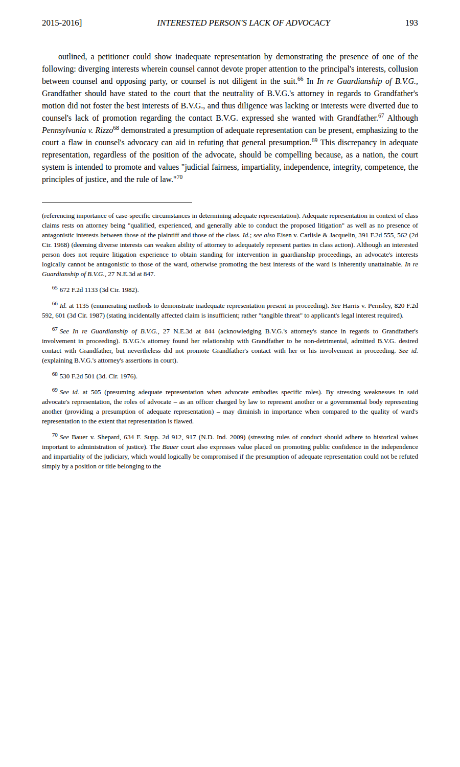2015-2016] INTERESTED PERSON'S LACK OF ADVOCACY 193
outlined, a petitioner could show inadequate representation by demonstrating the presence of one of the following: diverging interests wherein counsel cannot devote proper attention to the principal's interests, collusion between counsel and opposing party, or counsel is not diligent in the suit.66 In In re Guardianship of B.V.G., Grandfather should have stated to the court that the neutrality of B.V.G.'s attorney in regards to Grandfather's motion did not foster the best interests of B.V.G., and thus diligence was lacking or interests were diverted due to counsel's lack of promotion regarding the contact B.V.G. expressed she wanted with Grandfather.67 Although Pennsylvania v. Rizzo68 demonstrated a presumption of adequate representation can be present, emphasizing to the court a flaw in counsel's advocacy can aid in refuting that general presumption.69 This discrepancy in adequate representation, regardless of the position of the advocate, should be compelling because, as a nation, the court system is intended to promote and values "judicial fairness, impartiality, independence, integrity, competence, the principles of justice, and the rule of law."70
(referencing importance of case-specific circumstances in determining adequate representation). Adequate representation in context of class claims rests on attorney being "qualified, experienced, and generally able to conduct the proposed litigation" as well as no presence of antagonistic interests between those of the plaintiff and those of the class. Id.; see also Eisen v. Carlisle & Jacquelin, 391 F.2d 555, 562 (2d Cir. 1968) (deeming diverse interests can weaken ability of attorney to adequately represent parties in class action). Although an interested person does not require litigation experience to obtain standing for intervention in guardianship proceedings, an advocate's interests logically cannot be antagonistic to those of the ward, otherwise promoting the best interests of the ward is inherently unattainable. In re Guardianship of B.V.G., 27 N.E.3d at 847.
65672 F.2d 1133 (3d Cir. 1982).
66 Id. at 1135 (enumerating methods to demonstrate inadequate representation present in proceeding). See Harris v. Pernsley, 820 F.2d 592, 601 (3d Cir. 1987) (stating incidentally affected claim is insufficient; rather "tangible threat" to applicant's legal interest required).
67 See In re Guardianship of B.V.G., 27 N.E.3d at 844 (acknowledging B.V.G.'s attorney's stance in regards to Grandfather's involvement in proceeding). B.V.G.'s attorney found her relationship with Grandfather to be non-detrimental, admitted B.V.G. desired contact with Grandfather, but nevertheless did not promote Grandfather's contact with her or his involvement in proceeding. See id. (explaining B.V.G.'s attorney's assertions in court).
68530 F.2d 501 (3d. Cir. 1976).
69 See id. at 505 (presuming adequate representation when advocate embodies specific roles). By stressing weaknesses in said advocate's representation, the roles of advocate – as an officer charged by law to represent another or a governmental body representing another (providing a presumption of adequate representation) – may diminish in importance when compared to the quality of ward's representation to the extent that representation is flawed.
70 See Bauer v. Shepard, 634 F. Supp. 2d 912, 917 (N.D. Ind. 2009) (stressing rules of conduct should adhere to historical values important to administration of justice). The Bauer court also expresses value placed on promoting public confidence in the independence and impartiality of the judiciary, which would logically be compromised if the presumption of adequate representation could not be refuted simply by a position or title belonging to the